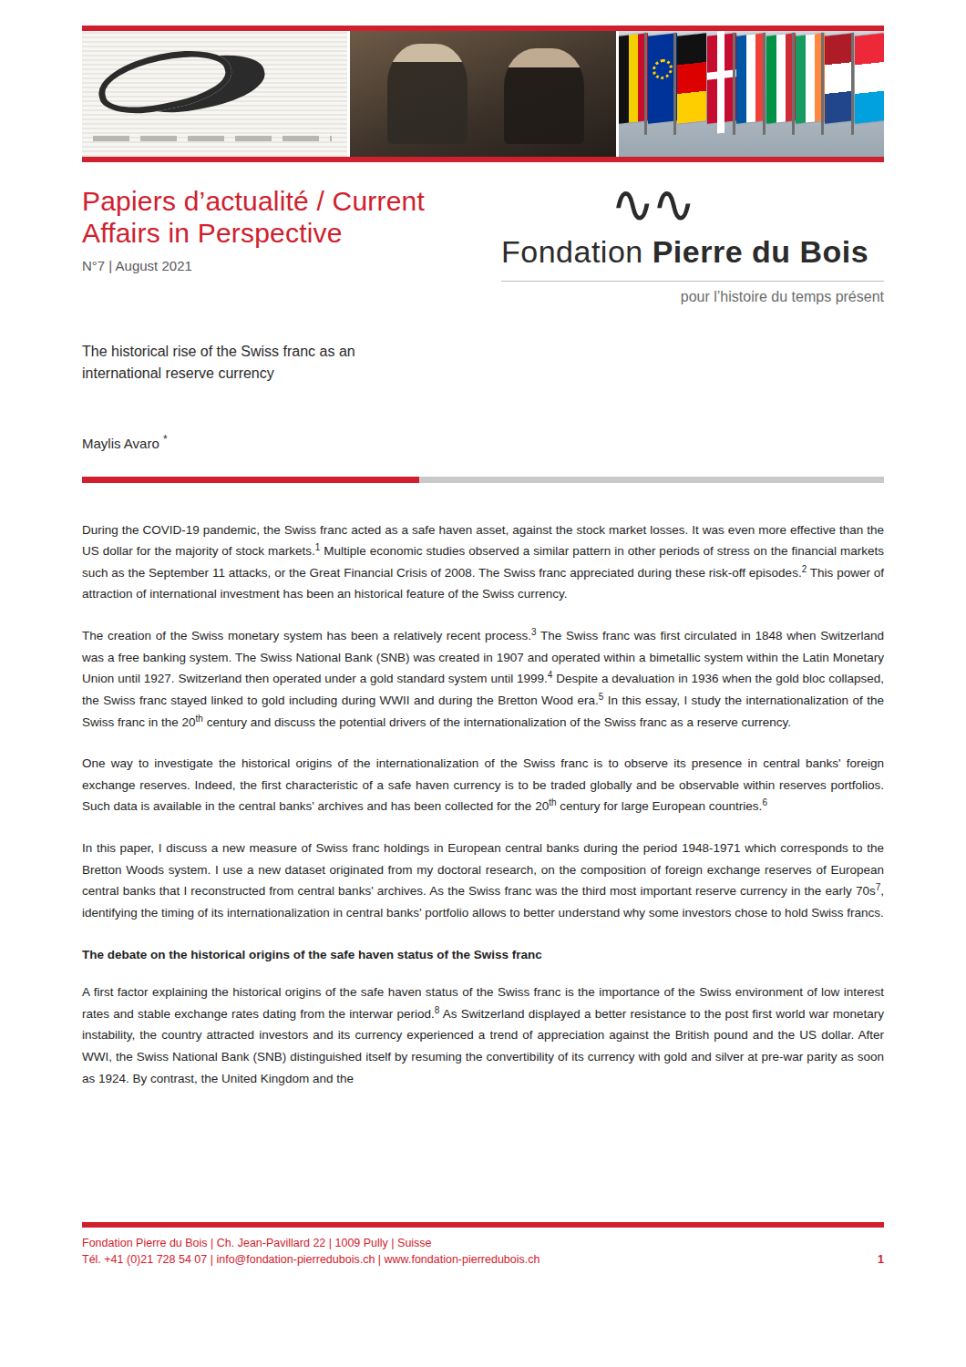Papiers d’actualité / Current Affairs in Perspective
N°7 | August 2021
∿∿
Fondation Pierre du Bois
pour l’histoire du temps présent
The historical rise of the Swiss franc as an
international reserve currency
Maylis Avaro *
During the COVID-19 pandemic, the Swiss franc acted as a safe haven asset, against the stock market losses. It was even more effective than the US dollar for the majority of stock markets.1 Multiple economic studies observed a similar pattern in other periods of stress on the financial markets such as the September 11 attacks, or the Great Financial Crisis of 2008. The Swiss franc appreciated during these risk-off episodes.2 This power of attraction of international investment has been an historical feature of the Swiss currency.
The creation of the Swiss monetary system has been a relatively recent process.3 The Swiss franc was first circulated in 1848 when Switzerland was a free banking system. The Swiss National Bank (SNB) was created in 1907 and operated within a bimetallic system within the Latin Monetary Union until 1927. Switzerland then operated under a gold standard system until 1999.4 Despite a devaluation in 1936 when the gold bloc collapsed, the Swiss franc stayed linked to gold including during WWII and during the Bretton Wood era.5 In this essay, I study the internationalization of the Swiss franc in the 20th century and discuss the potential drivers of the internationalization of the Swiss franc as a reserve currency.
One way to investigate the historical origins of the internationalization of the Swiss franc is to observe its presence in central banks' foreign exchange reserves. Indeed, the first characteristic of a safe haven currency is to be traded globally and be observable within reserves portfolios. Such data is available in the central banks' archives and has been collected for the 20th century for large European countries.6
In this paper, I discuss a new measure of Swiss franc holdings in European central banks during the period 1948-1971 which corresponds to the Bretton Woods system. I use a new dataset originated from my doctoral research, on the composition of foreign exchange reserves of European central banks that I reconstructed from central banks' archives. As the Swiss franc was the third most important reserve currency in the early 70s7, identifying the timing of its internationalization in central banks' portfolio allows to better understand why some investors chose to hold Swiss francs.
The debate on the historical origins of the safe haven status of the Swiss franc
A first factor explaining the historical origins of the safe haven status of the Swiss franc is the importance of the Swiss environment of low interest rates and stable exchange rates dating from the interwar period.8 As Switzerland displayed a better resistance to the post first world war monetary instability, the country attracted investors and its currency experienced a trend of appreciation against the British pound and the US dollar. After WWI, the Swiss National Bank (SNB) distinguished itself by resuming the convertibility of its currency with gold and silver at pre-war parity as soon as 1924. By contrast, the United Kingdom and the
Fondation Pierre du Bois | Ch. Jean-Pavillard 22 | 1009 Pully | Suisse
Tél. +41 (0)21 728 54 07 | info@fondation-pierredubois.ch | www.fondation-pierredubois.ch
1